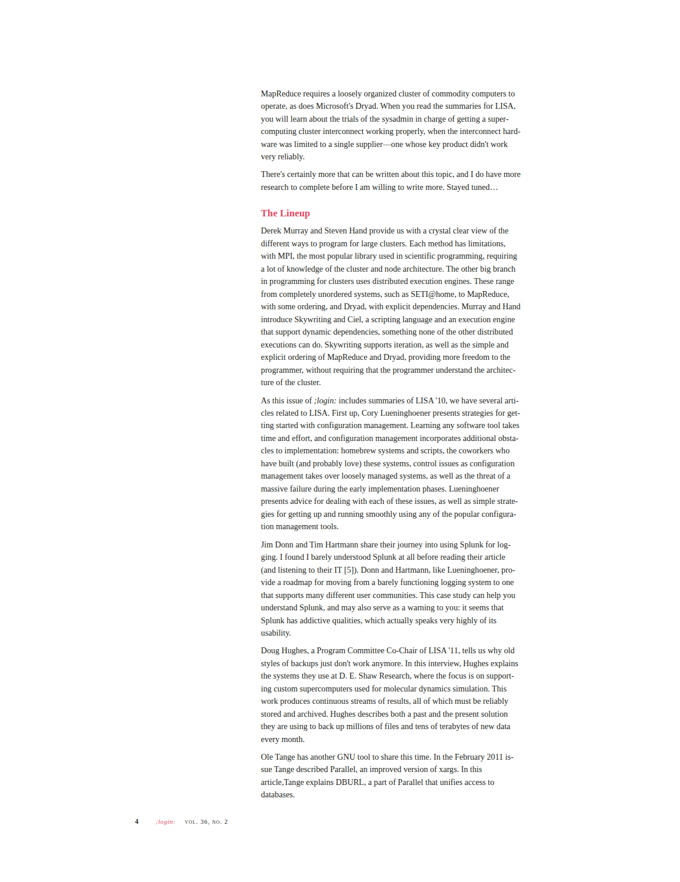MapReduce requires a loosely organized cluster of commodity computers to operate, as does Microsoft's Dryad. When you read the summaries for LISA, you will learn about the trials of the sysadmin in charge of getting a supercomputing cluster interconnect working properly, when the interconnect hardware was limited to a single supplier—one whose key product didn't work very reliably.
There's certainly more that can be written about this topic, and I do have more research to complete before I am willing to write more. Stayed tuned…
The Lineup
Derek Murray and Steven Hand provide us with a crystal clear view of the different ways to program for large clusters. Each method has limitations, with MPI, the most popular library used in scientific programming, requiring a lot of knowledge of the cluster and node architecture. The other big branch in programming for clusters uses distributed execution engines. These range from completely unordered systems, such as SETI@home, to MapReduce, with some ordering, and Dryad, with explicit dependencies. Murray and Hand introduce Skywriting and Ciel, a scripting language and an execution engine that support dynamic dependencies, something none of the other distributed executions can do. Skywriting supports iteration, as well as the simple and explicit ordering of MapReduce and Dryad, providing more freedom to the programmer, without requiring that the programmer understand the architecture of the cluster.
As this issue of ;login: includes summaries of LISA '10, we have several articles related to LISA. First up, Cory Lueninghoener presents strategies for getting started with configuration management. Learning any software tool takes time and effort, and configuration management incorporates additional obstacles to implementation: homebrew systems and scripts, the coworkers who have built (and probably love) these systems, control issues as configuration management takes over loosely managed systems, as well as the threat of a massive failure during the early implementation phases. Lueninghoener presents advice for dealing with each of these issues, as well as simple strategies for getting up and running smoothly using any of the popular configuration management tools.
Jim Donn and Tim Hartmann share their journey into using Splunk for logging. I found I barely understood Splunk at all before reading their article (and listening to their IT [5]). Donn and Hartmann, like Lueninghoener, provide a roadmap for moving from a barely functioning logging system to one that supports many different user communities. This case study can help you understand Splunk, and may also serve as a warning to you: it seems that Splunk has addictive qualities, which actually speaks very highly of its usability.
Doug Hughes, a Program Committee Co-Chair of LISA '11, tells us why old styles of backups just don't work anymore. In this interview, Hughes explains the systems they use at D. E. Shaw Research, where the focus is on supporting custom supercomputers used for molecular dynamics simulation. This work produces continuous streams of results, all of which must be reliably stored and archived. Hughes describes both a past and the present solution they are using to back up millions of files and tens of terabytes of new data every month.
Ole Tange has another GNU tool to share this time. In the February 2011 issue Tange described Parallel, an improved version of xargs. In this article,Tange explains DBURL, a part of Parallel that unifies access to databases.
4;login: VOL. 36, NO. 2